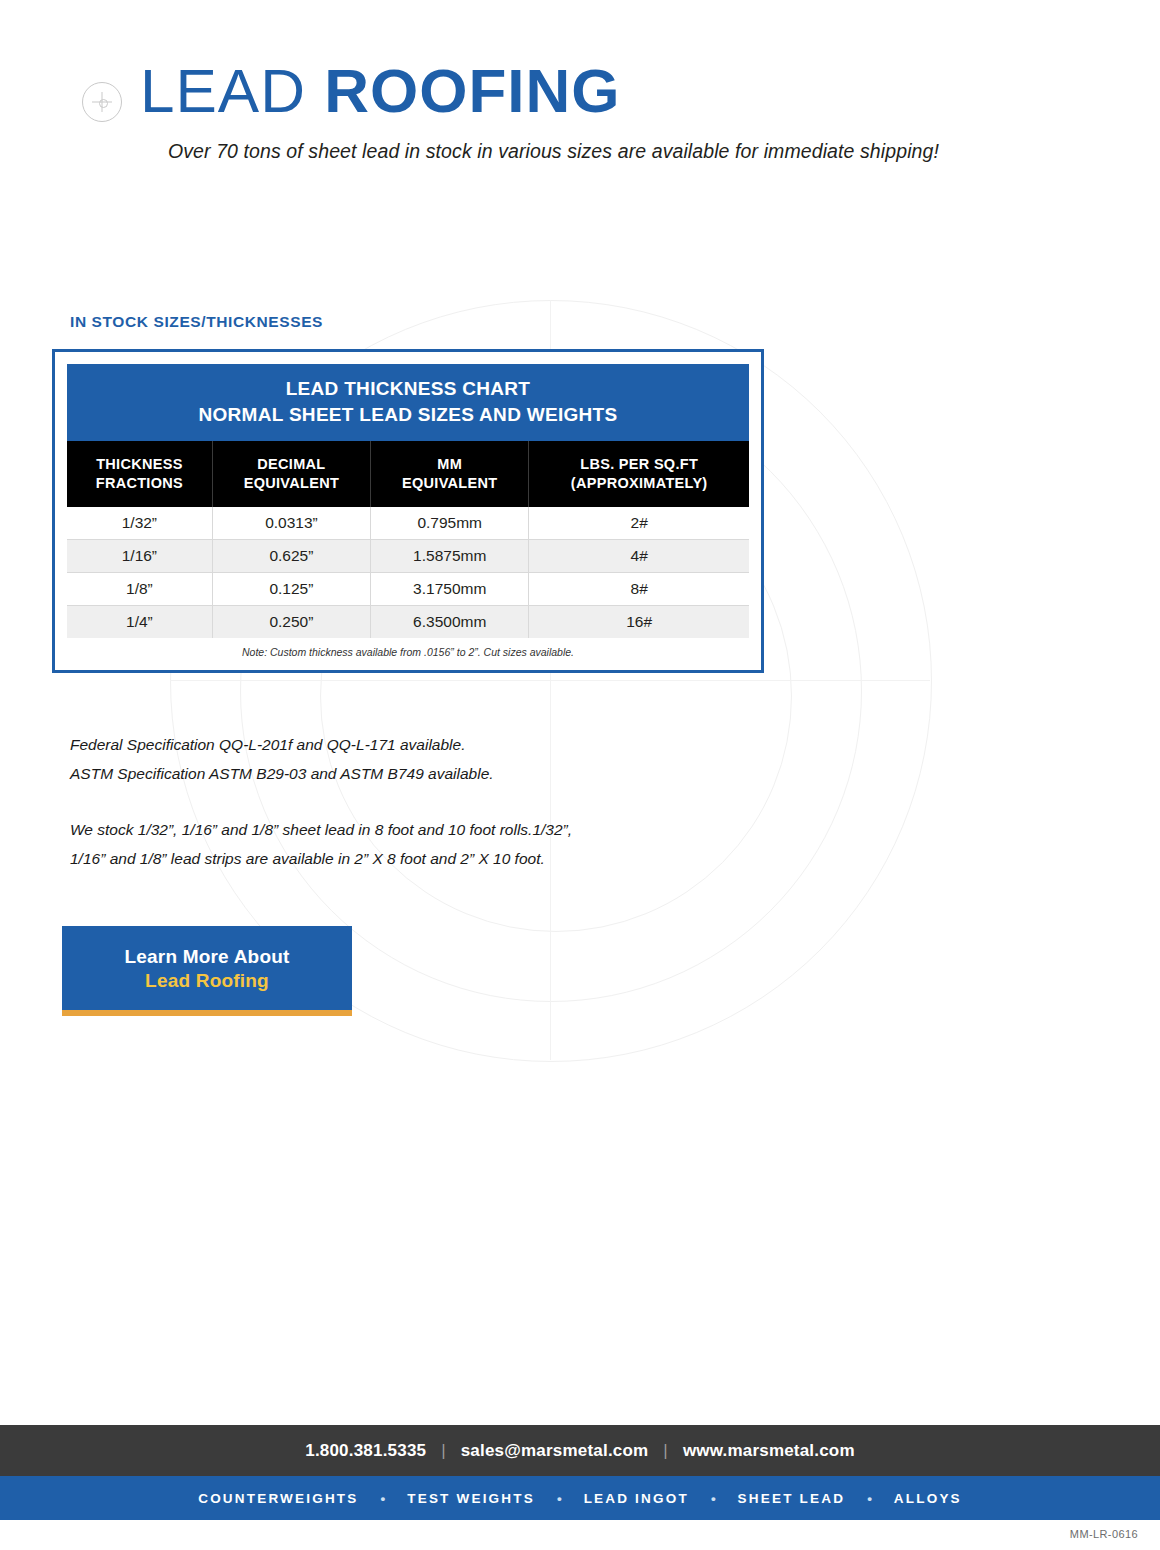LEAD ROOFING
Over 70 tons of sheet lead in stock in various sizes are available for immediate shipping!
In Stock Sizes/Thicknesses
Lead Thickness Chart Normal Sheet Lead Sizes and Weights
| Thickness Fractions | Decimal Equivalent | MM Equivalent | Lbs. per Sq.Ft (Approximately) |
| --- | --- | --- | --- |
| 1/32” | 0.0313” | 0.795mm | 2# |
| 1/16” | 0.625” | 1.5875mm | 4# |
| 1/8” | 0.125” | 3.1750mm | 8# |
| 1/4” | 0.250” | 6.3500mm | 16# |
Note: Custom thickness available from .0156” to 2”. Cut sizes available.
Federal Specification QQ-L-201f and QQ-L-171 available.
ASTM Specification ASTM B29-03 and ASTM B749 available.
We stock 1/32”, 1/16” and 1/8” sheet lead in 8 foot and 10 foot rolls.1/32”,
1/16” and 1/8” lead strips are available in 2” X 8 foot and 2” X 10 foot.
Learn More About Lead Roofing
1.800.381.5335 | sales@marsmetal.com | www.marsmetal.com
Counterweights•Test Weights•Lead Ingot•Sheet Lead•Alloys
MM-LR-0616